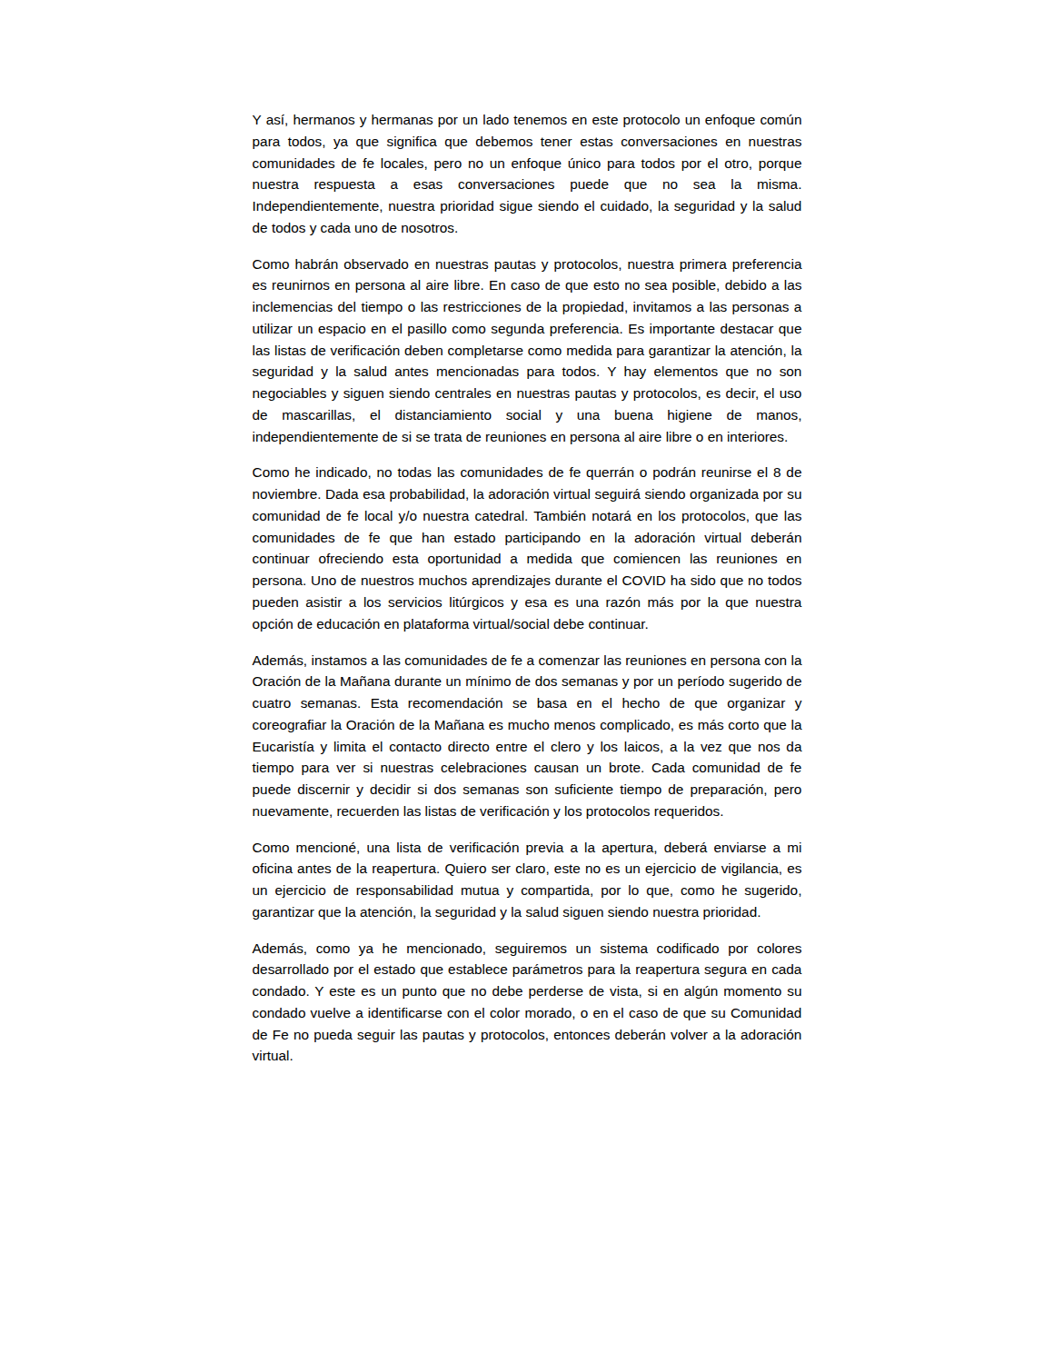Y así, hermanos y hermanas por un lado tenemos en este protocolo un enfoque común para todos, ya que significa que debemos tener estas conversaciones en nuestras comunidades de fe locales, pero no un enfoque único para todos por el otro, porque nuestra respuesta a esas conversaciones puede que no sea la misma. Independientemente, nuestra prioridad sigue siendo el cuidado, la seguridad y la salud de todos y cada uno de nosotros.
Como habrán observado en nuestras pautas y protocolos, nuestra primera preferencia es reunirnos en persona al aire libre. En caso de que esto no sea posible, debido a las inclemencias del tiempo o las restricciones de la propiedad, invitamos a las personas a utilizar un espacio en el pasillo como segunda preferencia. Es importante destacar que las listas de verificación deben completarse como medida para garantizar la atención, la seguridad y la salud antes mencionadas para todos. Y hay elementos que no son negociables y siguen siendo centrales en nuestras pautas y protocolos, es decir, el uso de mascarillas, el distanciamiento social y una buena higiene de manos, independientemente de si se trata de reuniones en persona al aire libre o en interiores.
Como he indicado, no todas las comunidades de fe querrán o podrán reunirse el 8 de noviembre. Dada esa probabilidad, la adoración virtual seguirá siendo organizada por su comunidad de fe local y/o nuestra catedral. También notará en los protocolos, que las comunidades de fe que han estado participando en la adoración virtual deberán continuar ofreciendo esta oportunidad a medida que comiencen las reuniones en persona. Uno de nuestros muchos aprendizajes durante el COVID ha sido que no todos pueden asistir a los servicios litúrgicos y esa es una razón más por la que nuestra opción de educación en plataforma virtual/social debe continuar.
Además, instamos a las comunidades de fe a comenzar las reuniones en persona con la Oración de la Mañana durante un mínimo de dos semanas y por un período sugerido de cuatro semanas. Esta recomendación se basa en el hecho de que organizar y coreografiar la Oración de la Mañana es mucho menos complicado, es más corto que la Eucaristía y limita el contacto directo entre el clero y los laicos, a la vez que nos da tiempo para ver si nuestras celebraciones causan un brote. Cada comunidad de fe puede discernir y decidir si dos semanas son suficiente tiempo de preparación, pero nuevamente, recuerden las listas de verificación y los protocolos requeridos.
Como mencioné, una lista de verificación previa a la apertura, deberá enviarse a mi oficina antes de la reapertura. Quiero ser claro, este no es un ejercicio de vigilancia, es un ejercicio de responsabilidad mutua y compartida, por lo que, como he sugerido, garantizar que la atención, la seguridad y la salud siguen siendo nuestra prioridad.
Además, como ya he mencionado, seguiremos un sistema codificado por colores desarrollado por el estado que establece parámetros para la reapertura segura en cada condado. Y este es un punto que no debe perderse de vista, si en algún momento su condado vuelve a identificarse con el color morado, o en el caso de que su Comunidad de Fe no pueda seguir las pautas y protocolos, entonces deberán volver a la adoración virtual.